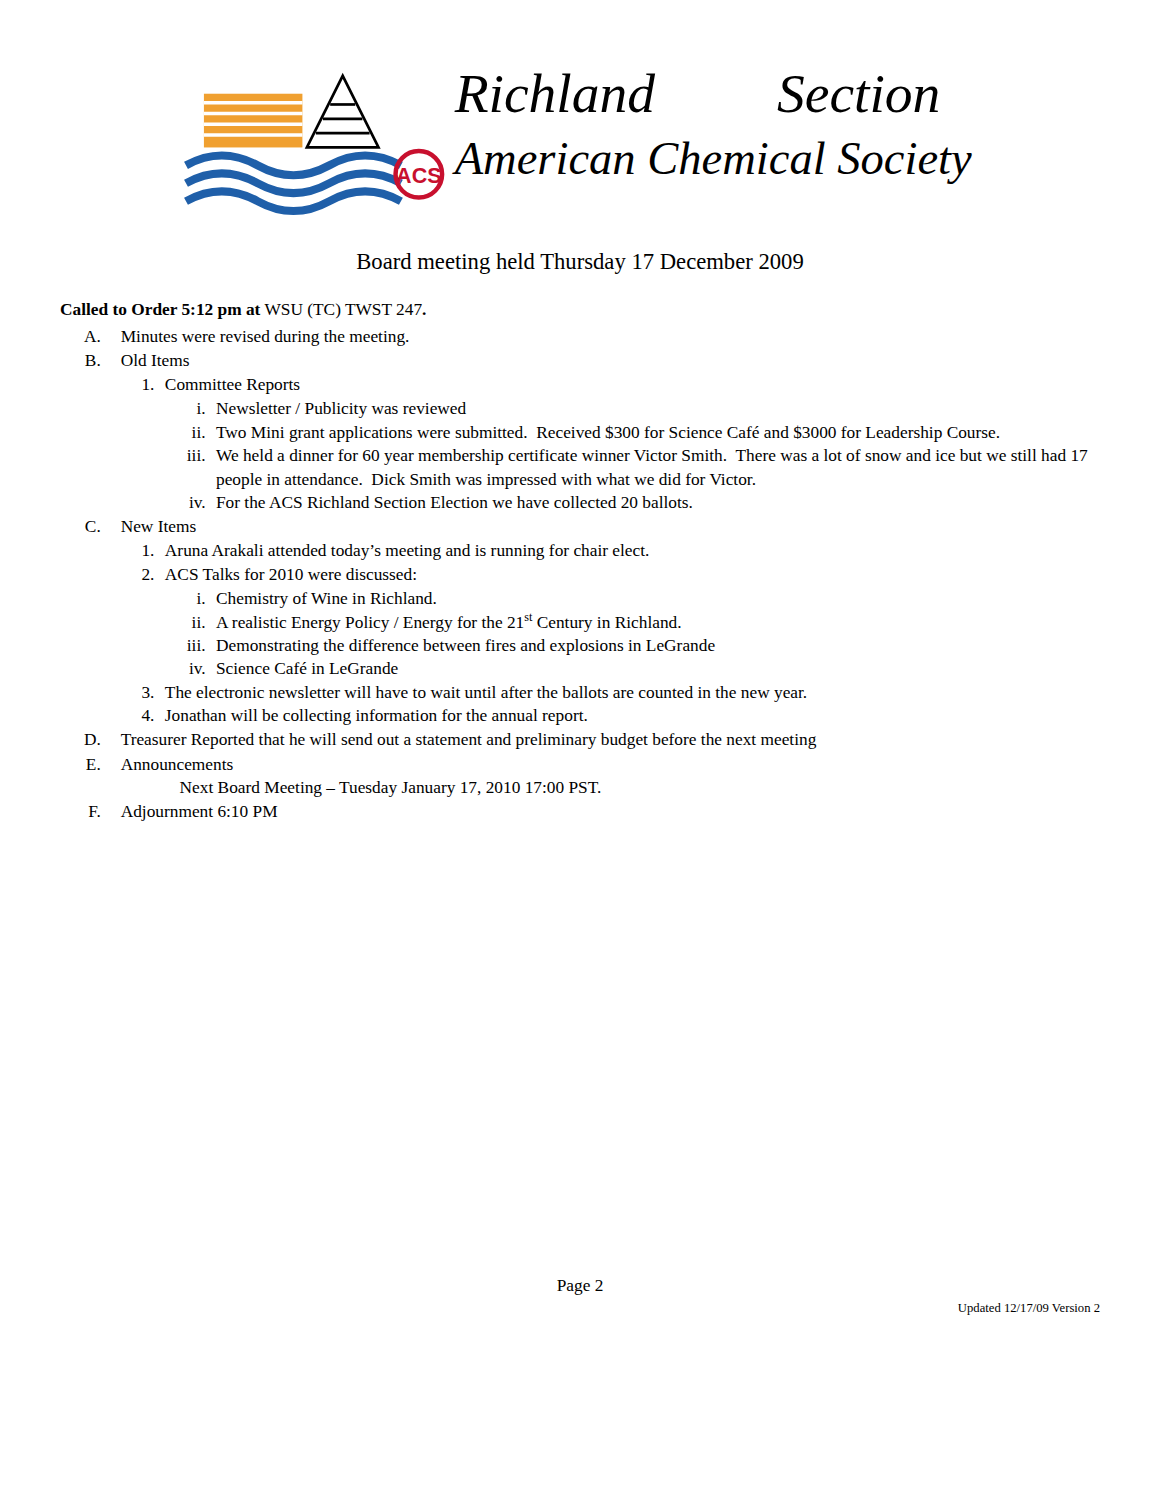ACS Richland Section American Chemical Society
Board meeting held Thursday 17 December 2009
Called to Order 5:12 pm at WSU (TC) TWST 247.
Minutes were revised during the meeting.
Old Items
Committee Reports
Newsletter / Publicity was reviewed
Two Mini grant applications were submitted. Received $300 for Science Café and $3000 for Leadership Course.
We held a dinner for 60 year membership certificate winner Victor Smith. There was a lot of snow and ice but we still had 17 people in attendance. Dick Smith was impressed with what we did for Victor.
For the ACS Richland Section Election we have collected 20 ballots.
New Items
Aruna Arakali attended today’s meeting and is running for chair elect.
ACS Talks for 2010 were discussed:
Chemistry of Wine in Richland.
A realistic Energy Policy / Energy for the 21st Century in Richland.
Demonstrating the difference between fires and explosions in LeGrande
Science Café in LeGrande
The electronic newsletter will have to wait until after the ballots are counted in the new year.
Jonathan will be collecting information for the annual report.
Treasurer Reported that he will send out a statement and preliminary budget before the next meeting
Announcements
Next Board Meeting – Tuesday January 17, 2010 17:00 PST.
Adjournment 6:10 PM
Page 2
Updated 12/17/09 Version 2